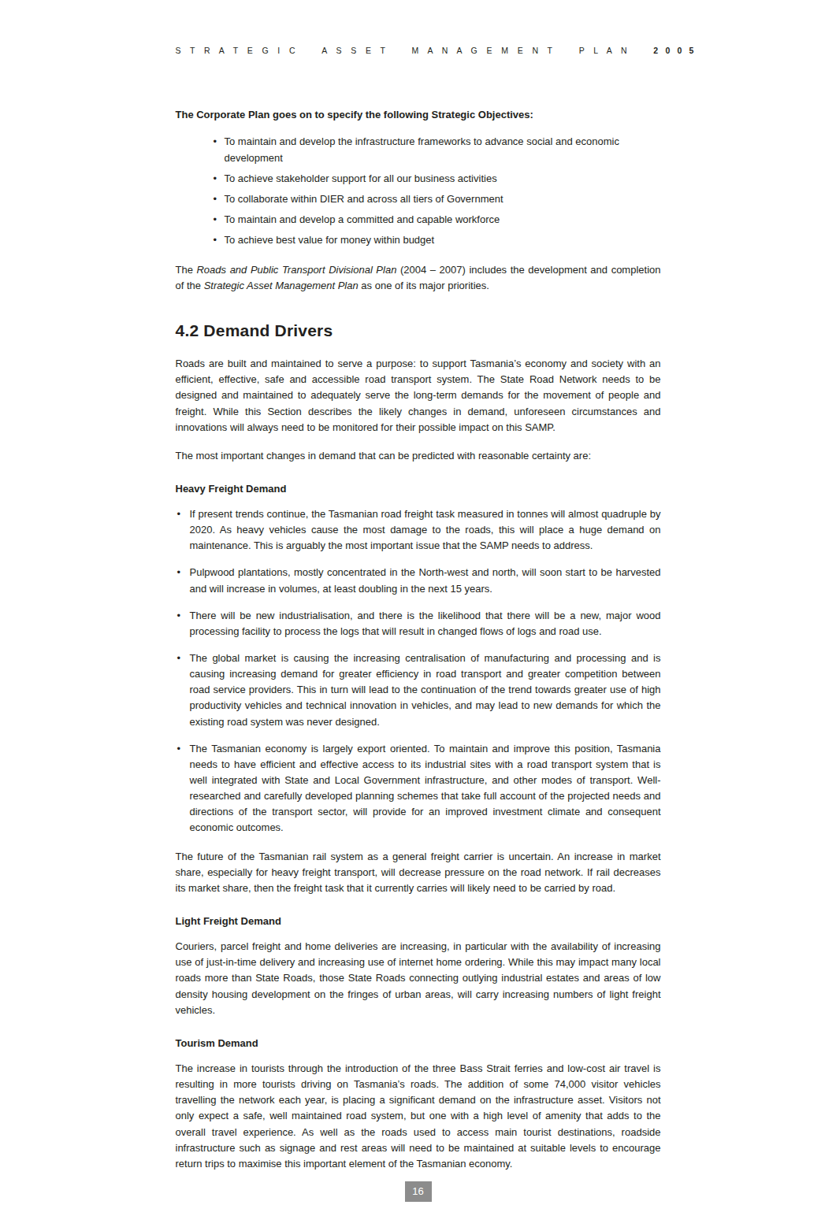S T R A T E G I C A S S E T M A N A G E M E N T P L A N 2 0 0 5
The Corporate Plan goes on to specify the following Strategic Objectives:
To maintain and develop the infrastructure frameworks to advance social and economic development
To achieve stakeholder support for all our business activities
To collaborate within DIER and across all tiers of Government
To maintain and develop a committed and capable workforce
To achieve best value for money within budget
The Roads and Public Transport Divisional Plan (2004 – 2007) includes the development and completion of the Strategic Asset Management Plan as one of its major priorities.
4.2 Demand Drivers
Roads are built and maintained to serve a purpose: to support Tasmania’s economy and society with an efficient, effective, safe and accessible road transport system. The State Road Network needs to be designed and maintained to adequately serve the long-term demands for the movement of people and freight. While this Section describes the likely changes in demand, unforeseen circumstances and innovations will always need to be monitored for their possible impact on this SAMP.
The most important changes in demand that can be predicted with reasonable certainty are:
Heavy Freight Demand
If present trends continue, the Tasmanian road freight task measured in tonnes will almost quadruple by 2020. As heavy vehicles cause the most damage to the roads, this will place a huge demand on maintenance. This is arguably the most important issue that the SAMP needs to address.
Pulpwood plantations, mostly concentrated in the North-west and north, will soon start to be harvested and will increase in volumes, at least doubling in the next 15 years.
There will be new industrialisation, and there is the likelihood that there will be a new, major wood processing facility to process the logs that will result in changed flows of logs and road use.
The global market is causing the increasing centralisation of manufacturing and processing and is causing increasing demand for greater efficiency in road transport and greater competition between road service providers. This in turn will lead to the continuation of the trend towards greater use of high productivity vehicles and technical innovation in vehicles, and may lead to new demands for which the existing road system was never designed.
The Tasmanian economy is largely export oriented. To maintain and improve this position, Tasmania needs to have efficient and effective access to its industrial sites with a road transport system that is well integrated with State and Local Government infrastructure, and other modes of transport. Well-researched and carefully developed planning schemes that take full account of the projected needs and directions of the transport sector, will provide for an improved investment climate and consequent economic outcomes.
The future of the Tasmanian rail system as a general freight carrier is uncertain. An increase in market share, especially for heavy freight transport, will decrease pressure on the road network. If rail decreases its market share, then the freight task that it currently carries will likely need to be carried by road.
Light Freight Demand
Couriers, parcel freight and home deliveries are increasing, in particular with the availability of increasing use of just-in-time delivery and increasing use of internet home ordering. While this may impact many local roads more than State Roads, those State Roads connecting outlying industrial estates and areas of low density housing development on the fringes of urban areas, will carry increasing numbers of light freight vehicles.
Tourism Demand
The increase in tourists through the introduction of the three Bass Strait ferries and low-cost air travel is resulting in more tourists driving on Tasmania’s roads. The addition of some 74,000 visitor vehicles travelling the network each year, is placing a significant demand on the infrastructure asset. Visitors not only expect a safe, well maintained road system, but one with a high level of amenity that adds to the overall travel experience. As well as the roads used to access main tourist destinations, roadside infrastructure such as signage and rest areas will need to be maintained at suitable levels to encourage return trips to maximise this important element of the Tasmanian economy.
16